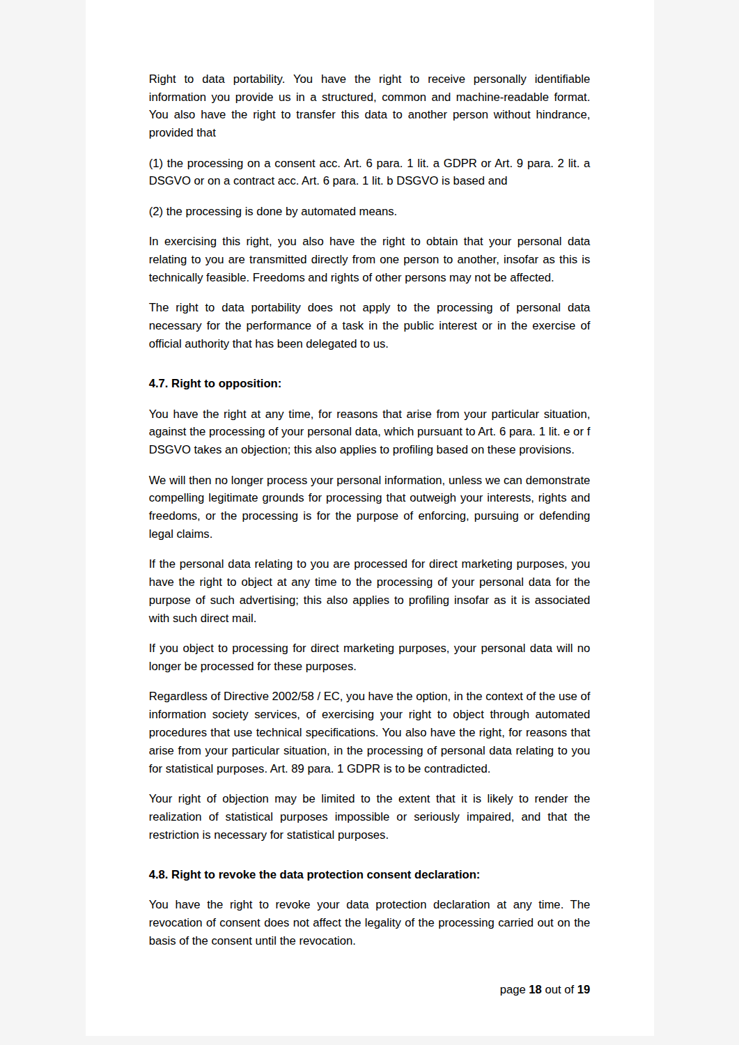Right to data portability. You have the right to receive personally identifiable information you provide us in a structured, common and machine-readable format. You also have the right to transfer this data to another person without hindrance, provided that
(1) the processing on a consent acc. Art. 6 para. 1 lit. a GDPR or Art. 9 para. 2 lit. a DSGVO or on a contract acc. Art. 6 para. 1 lit. b DSGVO is based and
(2) the processing is done by automated means.
In exercising this right, you also have the right to obtain that your personal data relating to you are transmitted directly from one person to another, insofar as this is technically feasible. Freedoms and rights of other persons may not be affected.
The right to data portability does not apply to the processing of personal data necessary for the performance of a task in the public interest or in the exercise of official authority that has been delegated to us.
4.7. Right to opposition:
You have the right at any time, for reasons that arise from your particular situation, against the processing of your personal data, which pursuant to Art. 6 para. 1 lit. e or f DSGVO takes an objection; this also applies to profiling based on these provisions.
We will then no longer process your personal information, unless we can demonstrate compelling legitimate grounds for processing that outweigh your interests, rights and freedoms, or the processing is for the purpose of enforcing, pursuing or defending legal claims.
If the personal data relating to you are processed for direct marketing purposes, you have the right to object at any time to the processing of your personal data for the purpose of such advertising; this also applies to profiling insofar as it is associated with such direct mail.
If you object to processing for direct marketing purposes, your personal data will no longer be processed for these purposes.
Regardless of Directive 2002/58 / EC, you have the option, in the context of the use of information society services, of exercising your right to object through automated procedures that use technical specifications. You also have the right, for reasons that arise from your particular situation, in the processing of personal data relating to you for statistical purposes. Art. 89 para. 1 GDPR is to be contradicted.
Your right of objection may be limited to the extent that it is likely to render the realization of statistical purposes impossible or seriously impaired, and that the restriction is necessary for statistical purposes.
4.8. Right to revoke the data protection consent declaration:
You have the right to revoke your data protection declaration at any time. The revocation of consent does not affect the legality of the processing carried out on the basis of the consent until the revocation.
page 18 out of 19